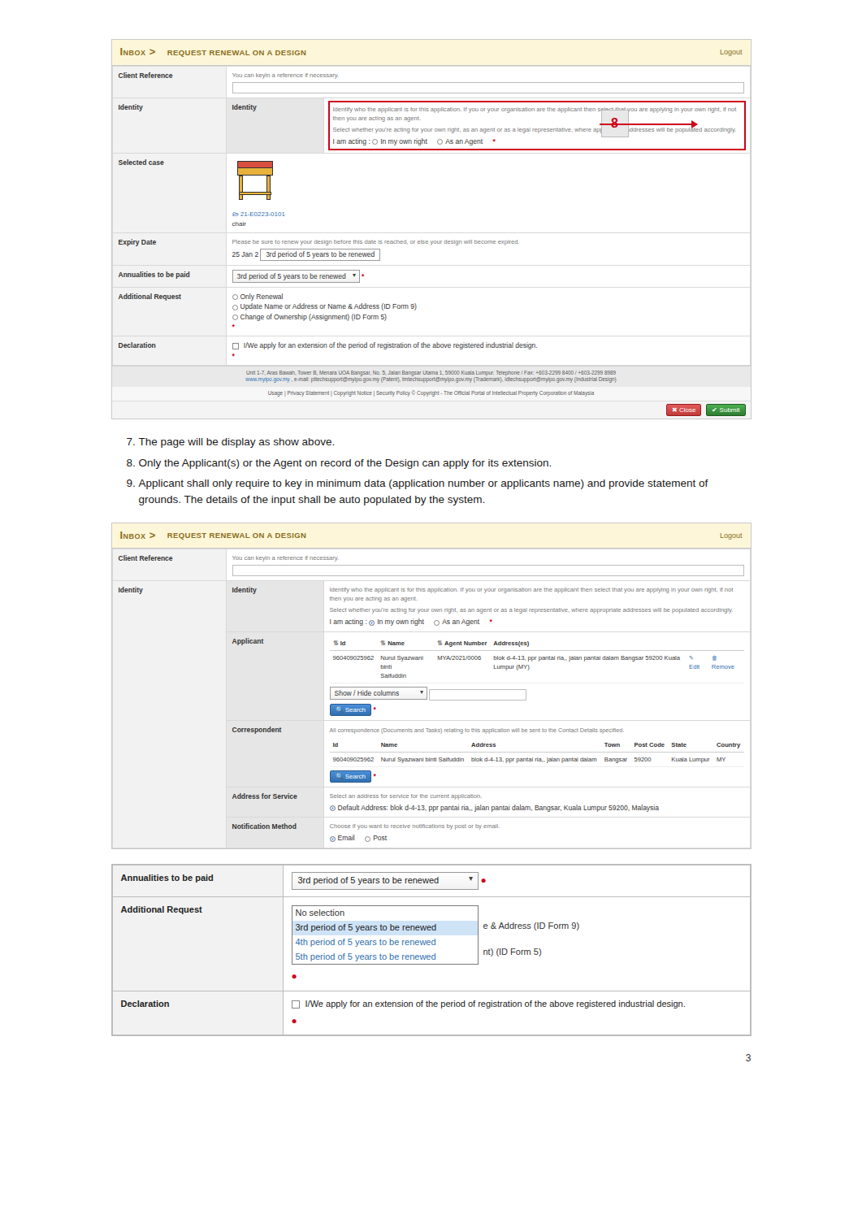Inbox > Request Renewal on a Design Logout
| Client Reference | You can keyin a reference if necessary. |
| Identity | Identity | Identify who the applicant is for this application. If you or your organisation are the applicant then select that you are applying in your own right, if not then you are acting as an agent. Select whether you're acting for your own right, as an agent or as a legal representative, where appropriate addresses will be populated accordingly. I am acting : In my own right As an Agent * |
| Selected case | 🗁 21-E0223-0101 chair |
| Expiry Date | Please be sure to renew your design before this date is reached, or else your design will become expired. 25 Jan 2 3rd period of 5 years to be renewed |
| Annualities to be paid | 3rd period of 5 years to be renewed * |
| Additional Request | Only Renewal Update Name or Address or Name & Address (ID Form 9) Change of Ownership (Assignment) (ID Form 5) * |
| Declaration | I/We apply for an extension of the period of registration of the above registered industrial design. * |
Unit 1-7, Aras Bawah, Tower B, Menara UOA Bangsar, No. 5, Jalan Bangsar Utama 1, 59000 Kuala Lumpur. Telephone / Fax: +603-2299 8400 / +603-2299 8989
www.myipo.gov.my , e-mail: pttechsupport@myipo.gov.my (Patent), tmtechsupport@myipo.gov.my (Trademark), idtechsupport@myipo.gov.my (Industrial Design)
Usage | Privacy Statement | Copyright Notice | Security Policy © Copyright - The Official Portal of Intellectual Property Corporation of Malaysia
✖ Close ✔ Submit
8
The page will be display as show above.
Only the Applicant(s) or the Agent on record of the Design can apply for its extension.
Applicant shall only require to key in minimum data (application number or applicants name) and provide statement of grounds. The details of the input shall be auto populated by the system.
Inbox > Request Renewal on a Design Logout
| Client Reference | You can keyin a reference if necessary. |
| Identity | Identity | Identify who the applicant is for this application. If you or your organisation are the applicant then select that you are applying in your own right, if not then you are acting as an agent. Select whether you're acting for your own right, as an agent or as a legal representative, where appropriate addresses will be populated accordingly. I am acting : In my own right As an Agent * |
| Applicant | / Id / Name / Agent Number / Address(es) / / / / --- / --- / --- / --- / --- / --- / / 960409025962 / Nurul Syazwani binti Saifuddin / MYA/2021/0006 / blok d-4-13, ppr pantai ria,, jalan pantai dalam Bangsar 59200 Kuala Lumpur (MY) / ✎ Edit / 🗑 Remove / Show / Hide columns 🔍 Search * |
| Correspondent | All correspondence (Documents and Tasks) relating to this application will be sent to the Contact Details specified. / Id / Name / Address / Town / Post Code / State / Country / / --- / --- / --- / --- / --- / --- / --- / / 960409025962 / Nurul Syazwani binti Saifuddin / blok d-4-13, ppr pantai ria,, jalan pantai dalam / Bangsar / 59200 / Kuala Lumpur / MY / 🔍 Search * |
| Address for Service | Select an address for service for the current application. Default Address: blok d-4-13, ppr pantai ria,, jalan pantai dalam, Bangsar, Kuala Lumpur 59200, Malaysia |
| Notification Method | Choose if you want to receive notifications by post or by email. Email Post |
| Annualities to be paid | 3rd period of 5 years to be renewed ● |
| Additional Request | No selection 3rd period of 5 years to be renewed 4th period of 5 years to be renewed 5th period of 5 years to be renewed e & Address (ID Form 9) nt) (ID Form 5) ● |
| Declaration | I/We apply for an extension of the period of registration of the above registered industrial design. ● |
3